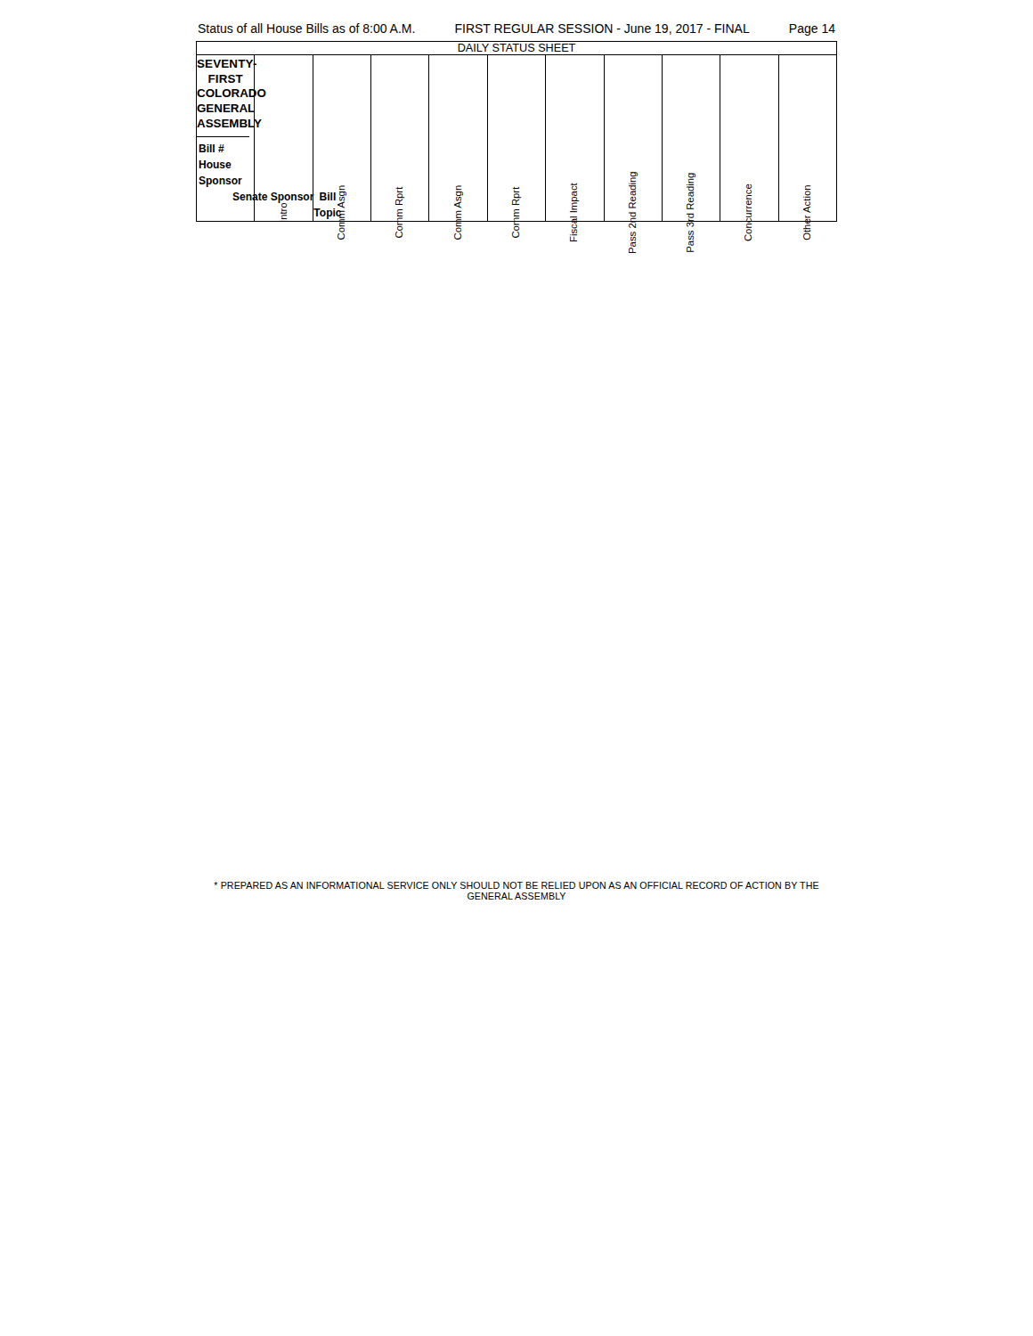Status of all House Bills as of 8:00 A.M.
FIRST REGULAR SESSION - June 19, 2017 - FINAL
Page 14
| DAILY STATUS SHEET |
| SEVENTY-FIRST COLORADO GENERAL ASSEMBLY Bill # House Sponsor Senate Sponsor Bill Topic | Intro | Comm Asgn | Comm Rprt | Comm Asgn | Comm Rprt | Fiscal Impact | Pass 2nd Reading | Pass 3rd Reading | Concurrence | Other Action |
* PREPARED AS AN INFORMATIONAL SERVICE ONLY SHOULD NOT BE RELIED UPON AS AN OFFICIAL RECORD OF ACTION BY THE GENERAL ASSEMBLY